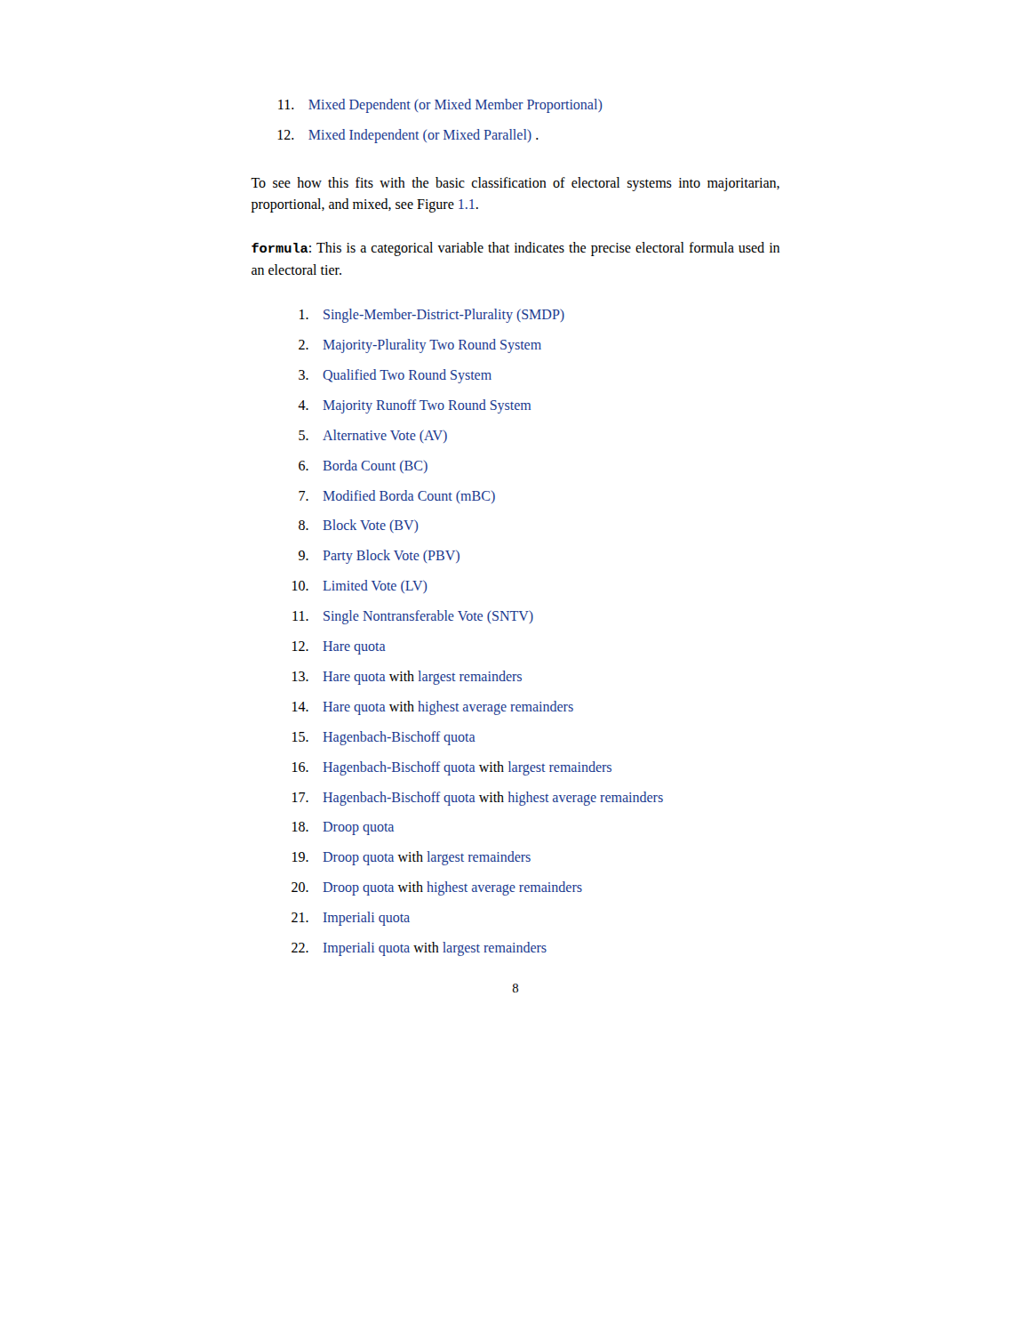Mixed Dependent (or Mixed Member Proportional)
Mixed Independent (or Mixed Parallel) .
To see how this fits with the basic classification of electoral systems into majoritarian, proportional, and mixed, see Figure 1.1.
formula: This is a categorical variable that indicates the precise electoral formula used in an electoral tier.
Single-Member-District-Plurality (SMDP)
Majority-Plurality Two Round System
Qualified Two Round System
Majority Runoff Two Round System
Alternative Vote (AV)
Borda Count (BC)
Modified Borda Count (mBC)
Block Vote (BV)
Party Block Vote (PBV)
Limited Vote (LV)
Single Nontransferable Vote (SNTV)
Hare quota
Hare quota with largest remainders
Hare quota with highest average remainders
Hagenbach-Bischoff quota
Hagenbach-Bischoff quota with largest remainders
Hagenbach-Bischoff quota with highest average remainders
Droop quota
Droop quota with largest remainders
Droop quota with highest average remainders
Imperiali quota
Imperiali quota with largest remainders
8